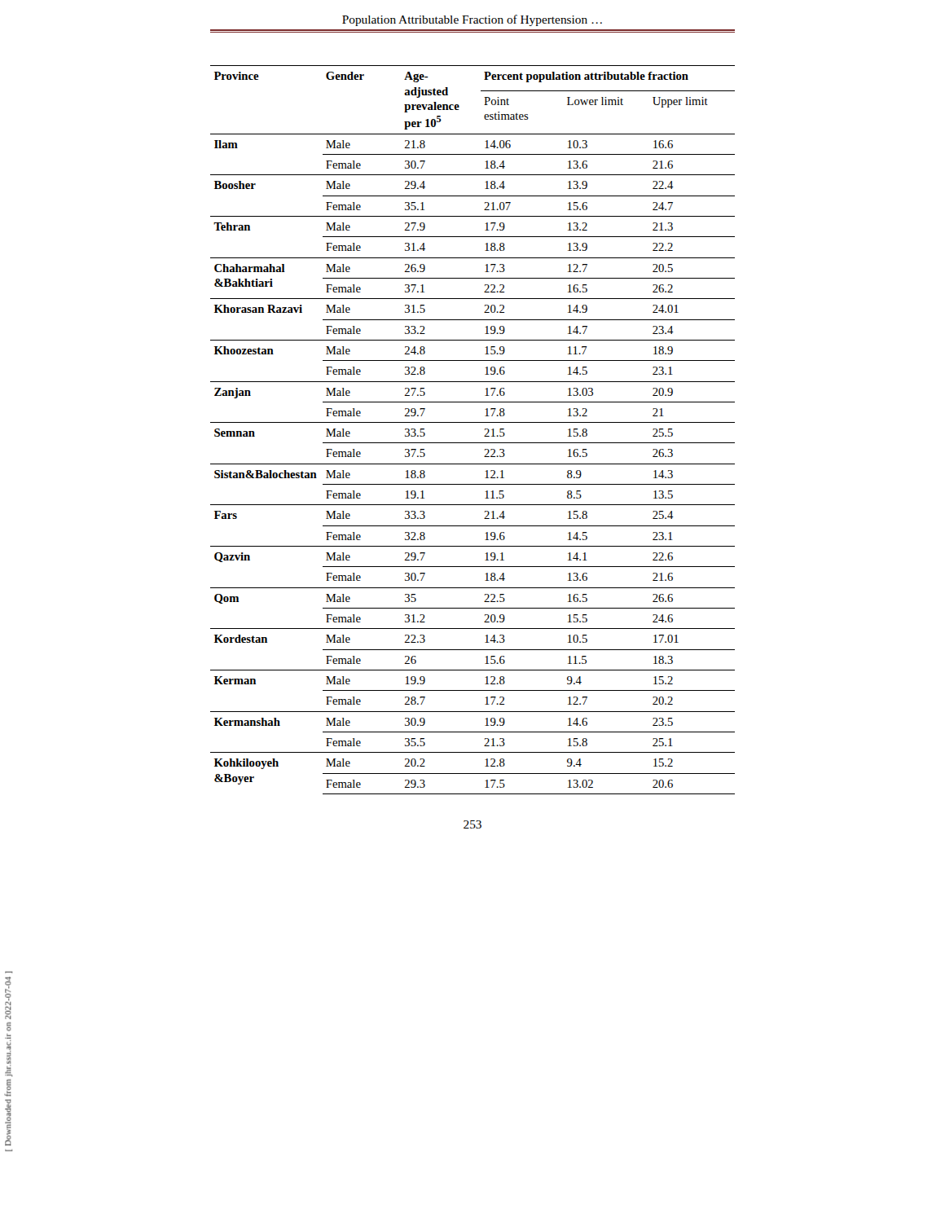[ Downloaded from jhr.ssu.ac.ir on 2022-07-04 ]
Population Attributable Fraction of Hypertension …
| Province | Gender | Age- adjusted prevalence per 10 5 | Percent population attributable fraction |
| --- | --- | --- | --- |
| Point estimates | Lower limit | Upper limit |
| Ilam | Male | 21.8 | 14.06 | 10.3 | 16.6 |
| Female | 30.7 | 18.4 | 13.6 | 21.6 |
| Boosher | Male | 29.4 | 18.4 | 13.9 | 22.4 |
| Female | 35.1 | 21.07 | 15.6 | 24.7 |
| Tehran | Male | 27.9 | 17.9 | 13.2 | 21.3 |
| Female | 31.4 | 18.8 | 13.9 | 22.2 |
| Chaharmahal &Bakhtiari | Male | 26.9 | 17.3 | 12.7 | 20.5 |
| Female | 37.1 | 22.2 | 16.5 | 26.2 |
| Khorasan Razavi | Male | 31.5 | 20.2 | 14.9 | 24.01 |
| Female | 33.2 | 19.9 | 14.7 | 23.4 |
| Khoozestan | Male | 24.8 | 15.9 | 11.7 | 18.9 |
| Female | 32.8 | 19.6 | 14.5 | 23.1 |
| Zanjan | Male | 27.5 | 17.6 | 13.03 | 20.9 |
| Female | 29.7 | 17.8 | 13.2 | 21 |
| Semnan | Male | 33.5 | 21.5 | 15.8 | 25.5 |
| Female | 37.5 | 22.3 | 16.5 | 26.3 |
| Sistan&Balochestan | Male | 18.8 | 12.1 | 8.9 | 14.3 |
| Female | 19.1 | 11.5 | 8.5 | 13.5 |
| Fars | Male | 33.3 | 21.4 | 15.8 | 25.4 |
| Female | 32.8 | 19.6 | 14.5 | 23.1 |
| Qazvin | Male | 29.7 | 19.1 | 14.1 | 22.6 |
| Female | 30.7 | 18.4 | 13.6 | 21.6 |
| Qom | Male | 35 | 22.5 | 16.5 | 26.6 |
| Female | 31.2 | 20.9 | 15.5 | 24.6 |
| Kordestan | Male | 22.3 | 14.3 | 10.5 | 17.01 |
| Female | 26 | 15.6 | 11.5 | 18.3 |
| Kerman | Male | 19.9 | 12.8 | 9.4 | 15.2 |
| Female | 28.7 | 17.2 | 12.7 | 20.2 |
| Kermanshah | Male | 30.9 | 19.9 | 14.6 | 23.5 |
| Female | 35.5 | 21.3 | 15.8 | 25.1 |
| Kohkilooyeh &Boyer | Male | 20.2 | 12.8 | 9.4 | 15.2 |
| Female | 29.3 | 17.5 | 13.02 | 20.6 |
253